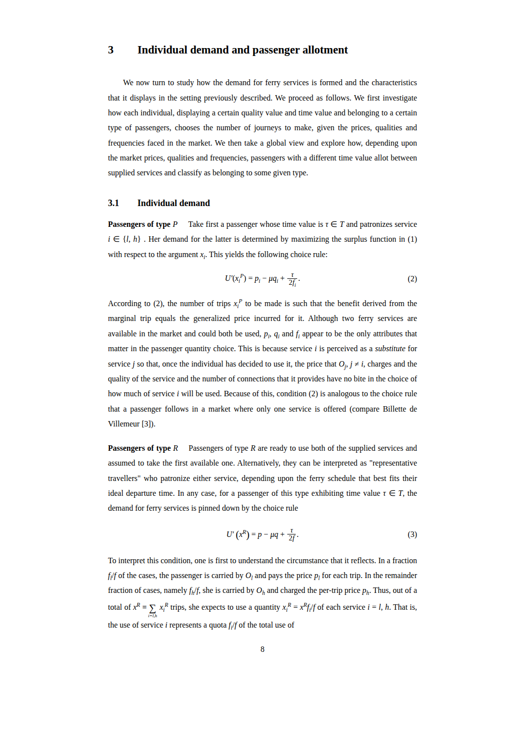3 Individual demand and passenger allotment
We now turn to study how the demand for ferry services is formed and the characteristics that it displays in the setting previously described. We proceed as follows. We first investigate how each individual, displaying a certain quality value and time value and belonging to a certain type of passengers, chooses the number of journeys to make, given the prices, qualities and frequencies faced in the market. We then take a global view and explore how, depending upon the market prices, qualities and frequencies, passengers with a different time value allot between supplied services and classify as belonging to some given type.
3.1 Individual demand
Passengers of type P Take first a passenger whose time value is τ ∈ T and patronizes service i ∈ {l, h} . Her demand for the latter is determined by maximizing the surplus function in (1) with respect to the argument xi. This yields the following choice rule:
U′(xiP) = pi − μqi + τ 2fi. (2)
According to (2), the number of trips xiP to be made is such that the benefit derived from the marginal trip equals the generalized price incurred for it. Although two ferry services are available in the market and could both be used, pi, qi and fi appear to be the only attributes that matter in the passenger quantity choice. This is because service i is perceived as a substitute for service j so that, once the individual has decided to use it, the price that Oj, j ≠ i, charges and the quality of the service and the number of connections that it provides have no bite in the choice of how much of service i will be used. Because of this, condition (2) is analogous to the choice rule that a passenger follows in a market where only one service is offered (compare Billette de Villemeur [3]).
Passengers of type R Passengers of type R are ready to use both of the supplied services and assumed to take the first available one. Alternatively, they can be interpreted as "representative travellers" who patronize either service, depending upon the ferry schedule that best fits their ideal departure time. In any case, for a passenger of this type exhibiting time value τ ∈ T, the demand for ferry services is pinned down by the choice rule
U′ (xR) = p − μq + τ 2f. (3)
To interpret this condition, one is first to understand the circumstance that it reflects. In a fraction fl/f of the cases, the passenger is carried by Ol and pays the price pl for each trip. In the remainder fraction of cases, namely fh/f, she is carried by Oh and charged the per-trip price ph. Thus, out of a total of xR ≡ ∑i=l,h xiR trips, she expects to use a quantity xiR = xRfi/f of each service i = l, h. That is, the use of service i represents a quota fi/f of the total use of
8